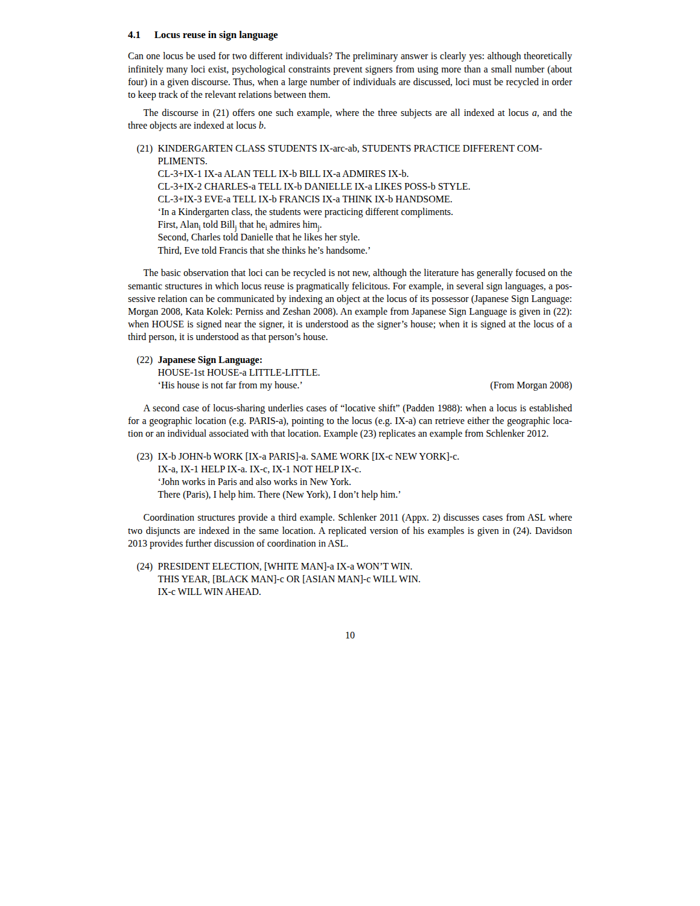4.1 Locus reuse in sign language
Can one locus be used for two different individuals? The preliminary answer is clearly yes: although theoretically infinitely many loci exist, psychological constraints prevent signers from using more than a small number (about four) in a given discourse. Thus, when a large number of individuals are discussed, loci must be recycled in order to keep track of the relevant relations between them.
The discourse in (21) offers one such example, where the three subjects are all indexed at locus a, and the three objects are indexed at locus b.
(21)
KINDERGARTEN CLASS STUDENTS IX-arc-ab, STUDENTS PRACTICE DIFFERENT COM- PLIMENTS. CL-3+IX-1 IX-a ALAN TELL IX-b BILL IX-a ADMIRES IX-b. CL-3+IX-2 CHARLES-a TELL IX-b DANIELLE IX-a LIKES POSS-b STYLE. CL-3+IX-3 EVE-a TELL IX-b FRANCIS IX-a THINK IX-b HANDSOME. ‘In a Kindergarten class, the students were practicing different compliments. First, Alani told Billj that hei admires himj. Second, Charles told Danielle that he likes her style. Third, Eve told Francis that she thinks he’s handsome.’
The basic observation that loci can be recycled is not new, although the literature has generally focused on the semantic structures in which locus reuse is pragmatically felicitous. For example, in several sign languages, a possessive relation can be communicated by indexing an object at the locus of its possessor (Japanese Sign Language: Morgan 2008, Kata Kolek: Perniss and Zeshan 2008). An example from Japanese Sign Language is given in (22): when HOUSE is signed near the signer, it is understood as the signer’s house; when it is signed at the locus of a third person, it is understood as that person’s house.
(22)
Japanese Sign Language: HOUSE-1st HOUSE-a LITTLE-LITTLE. (From Morgan 2008)‘His house is not far from my house.’
A second case of locus-sharing underlies cases of “locative shift” (Padden 1988): when a locus is established for a geographic location (e.g. PARIS-a), pointing to the locus (e.g. IX-a) can retrieve either the geographic location or an individual associated with that location. Example (23) replicates an example from Schlenker 2012.
(23)
IX-b JOHN-b WORK [IX-a PARIS]-a. SAME WORK [IX-c NEW YORK]-c. IX-a, IX-1 HELP IX-a. IX-c, IX-1 NOT HELP IX-c. ‘John works in Paris and also works in New York. There (Paris), I help him. There (New York), I don’t help him.’
Coordination structures provide a third example. Schlenker 2011 (Appx. 2) discusses cases from ASL where two disjuncts are indexed in the same location. A replicated version of his examples is given in (24). Davidson 2013 provides further discussion of coordination in ASL.
(24)
PRESIDENT ELECTION, [WHITE MAN]-a IX-a WON’T WIN. THIS YEAR, [BLACK MAN]-c OR [ASIAN MAN]-c WILL WIN. IX-c WILL WIN AHEAD.
10